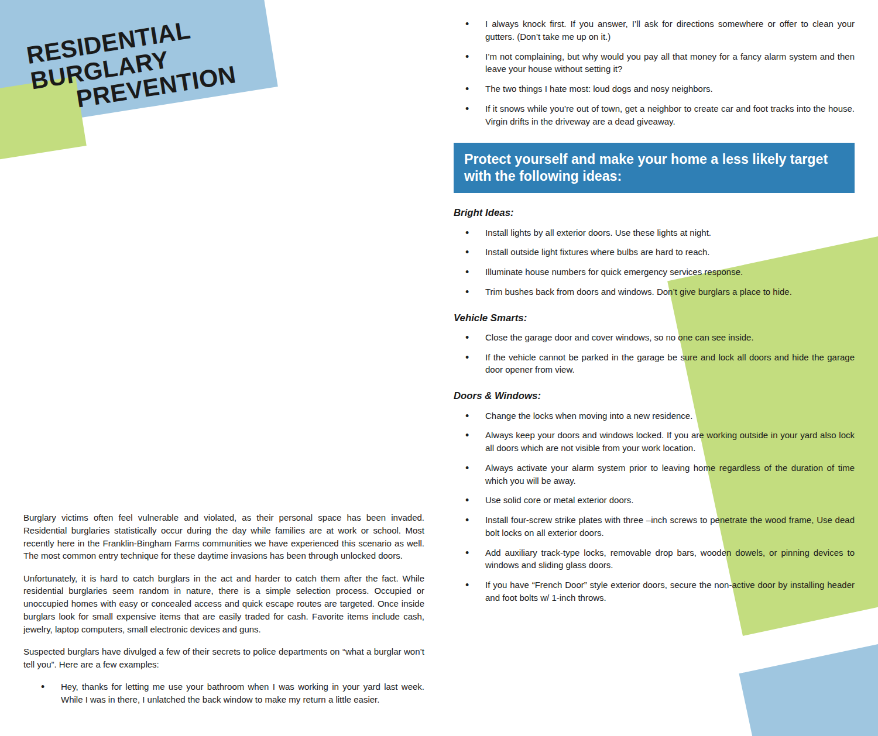RESIDENTIAL BURGLARY PREVENTION
Burglary victims often feel vulnerable and violated, as their personal space has been invaded. Residential burglaries statistically occur during the day while families are at work or school. Most recently here in the Franklin-Bingham Farms communities we have experienced this scenario as well. The most common entry technique for these daytime invasions has been through unlocked doors.
Unfortunately, it is hard to catch burglars in the act and harder to catch them after the fact. While residential burglaries seem random in nature, there is a simple selection process. Occupied or unoccupied homes with easy or concealed access and quick escape routes are targeted. Once inside burglars look for small expensive items that are easily traded for cash. Favorite items include cash, jewelry, laptop computers, small electronic devices and guns.
Suspected burglars have divulged a few of their secrets to police departments on “what a burglar won’t tell you”. Here are a few examples:
Hey, thanks for letting me use your bathroom when I was working in your yard last week. While I was in there, I unlatched the back window to make my return a little easier.
I always knock first. If you answer, I’ll ask for directions somewhere or offer to clean your gutters. (Don’t take me up on it.)
I’m not complaining, but why would you pay all that money for a fancy alarm system and then leave your house without setting it?
The two things I hate most: loud dogs and nosy neighbors.
If it snows while you’re out of town, get a neighbor to create car and foot tracks into the house. Virgin drifts in the driveway are a dead giveaway.
Protect yourself and make your home a less likely target with the following ideas:
Bright Ideas:
Install lights by all exterior doors. Use these lights at night.
Install outside light fixtures where bulbs are hard to reach.
Illuminate house numbers for quick emergency services response.
Trim bushes back from doors and windows. Don’t give burglars a place to hide.
Vehicle Smarts:
Close the garage door and cover windows, so no one can see inside.
If the vehicle cannot be parked in the garage be sure and lock all doors and hide the garage door opener from view.
Doors & Windows:
Change the locks when moving into a new residence.
Always keep your doors and windows locked. If you are working outside in your yard also lock all doors which are not visible from your work location.
Always activate your alarm system prior to leaving home regardless of the duration of time which you will be away.
Use solid core or metal exterior doors.
Install four-screw strike plates with three –inch screws to penetrate the wood frame, Use dead bolt locks on all exterior doors.
Add auxiliary track-type locks, removable drop bars, wooden dowels, or pinning devices to windows and sliding glass doors.
If you have “French Door” style exterior doors, secure the non-active door by installing header and foot bolts w/ 1-inch throws.